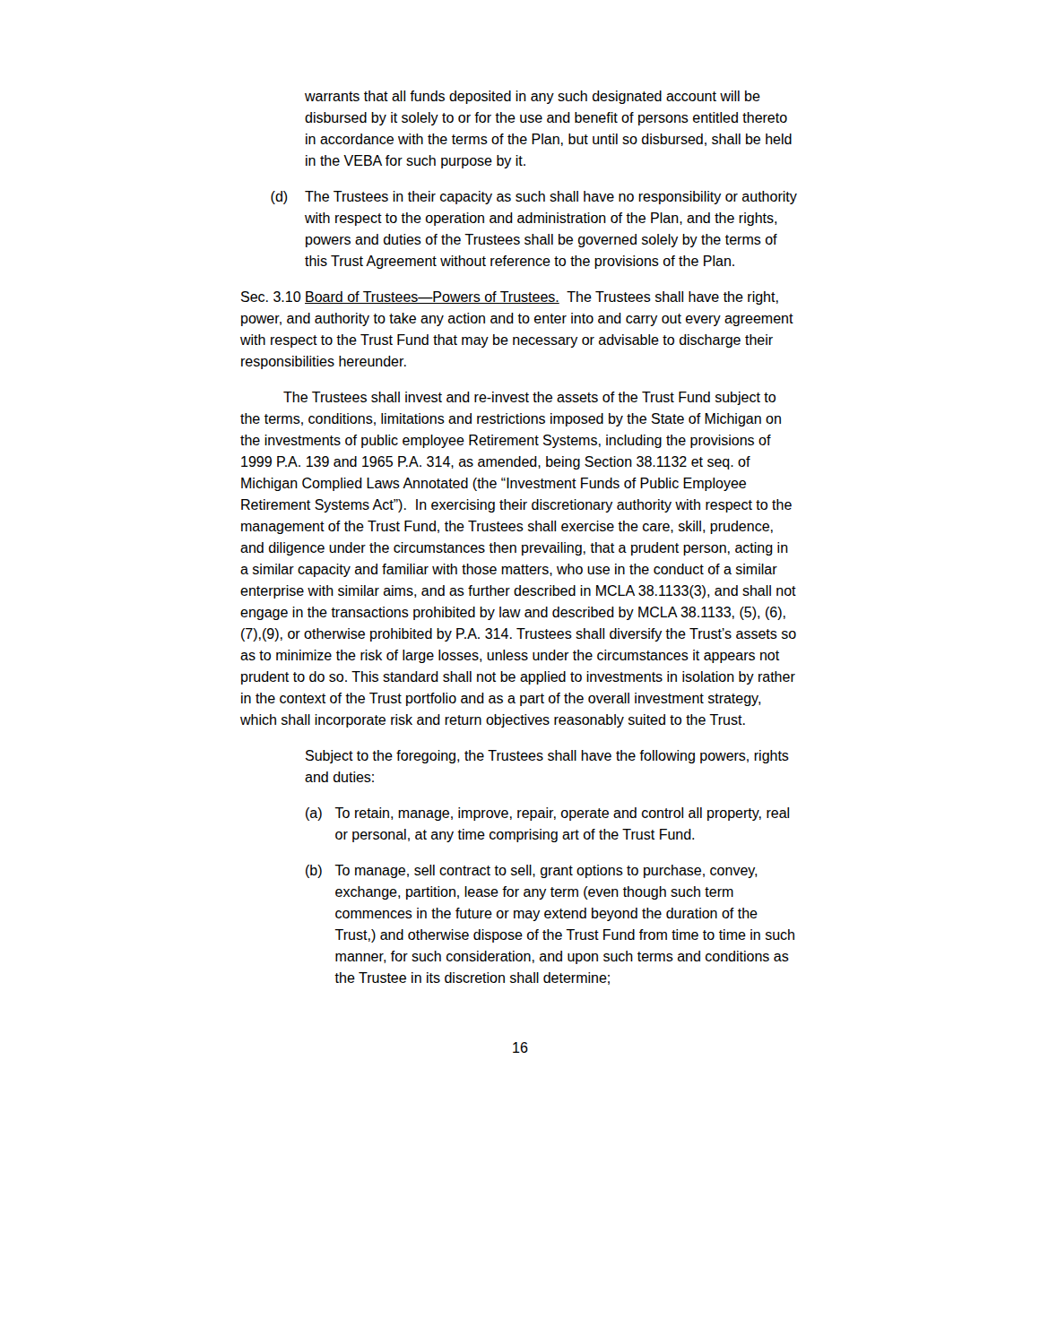warrants that all funds deposited in any such designated account will be disbursed by it solely to or for the use and benefit of persons entitled thereto in accordance with the terms of the Plan, but until so disbursed, shall be held in the VEBA for such purpose by it.
(d) The Trustees in their capacity as such shall have no responsibility or authority with respect to the operation and administration of the Plan, and the rights, powers and duties of the Trustees shall be governed solely by the terms of this Trust Agreement without reference to the provisions of the Plan.
Sec. 3.10 Board of Trustees—Powers of Trustees. The Trustees shall have the right, power, and authority to take any action and to enter into and carry out every agreement with respect to the Trust Fund that may be necessary or advisable to discharge their responsibilities hereunder.
The Trustees shall invest and re-invest the assets of the Trust Fund subject to the terms, conditions, limitations and restrictions imposed by the State of Michigan on the investments of public employee Retirement Systems, including the provisions of 1999 P.A. 139 and 1965 P.A. 314, as amended, being Section 38.1132 et seq. of Michigan Complied Laws Annotated (the “Investment Funds of Public Employee Retirement Systems Act”). In exercising their discretionary authority with respect to the management of the Trust Fund, the Trustees shall exercise the care, skill, prudence, and diligence under the circumstances then prevailing, that a prudent person, acting in a similar capacity and familiar with those matters, who use in the conduct of a similar enterprise with similar aims, and as further described in MCLA 38.1133(3), and shall not engage in the transactions prohibited by law and described by MCLA 38.1133, (5), (6),(7),(9), or otherwise prohibited by P.A. 314. Trustees shall diversify the Trust’s assets so as to minimize the risk of large losses, unless under the circumstances it appears not prudent to do so. This standard shall not be applied to investments in isolation by rather in the context of the Trust portfolio and as a part of the overall investment strategy, which shall incorporate risk and return objectives reasonably suited to the Trust.
Subject to the foregoing, the Trustees shall have the following powers, rights and duties:
(a) To retain, manage, improve, repair, operate and control all property, real or personal, at any time comprising art of the Trust Fund.
(b) To manage, sell contract to sell, grant options to purchase, convey, exchange, partition, lease for any term (even though such term commences in the future or may extend beyond the duration of the Trust,) and otherwise dispose of the Trust Fund from time to time in such manner, for such consideration, and upon such terms and conditions as the Trustee in its discretion shall determine;
16